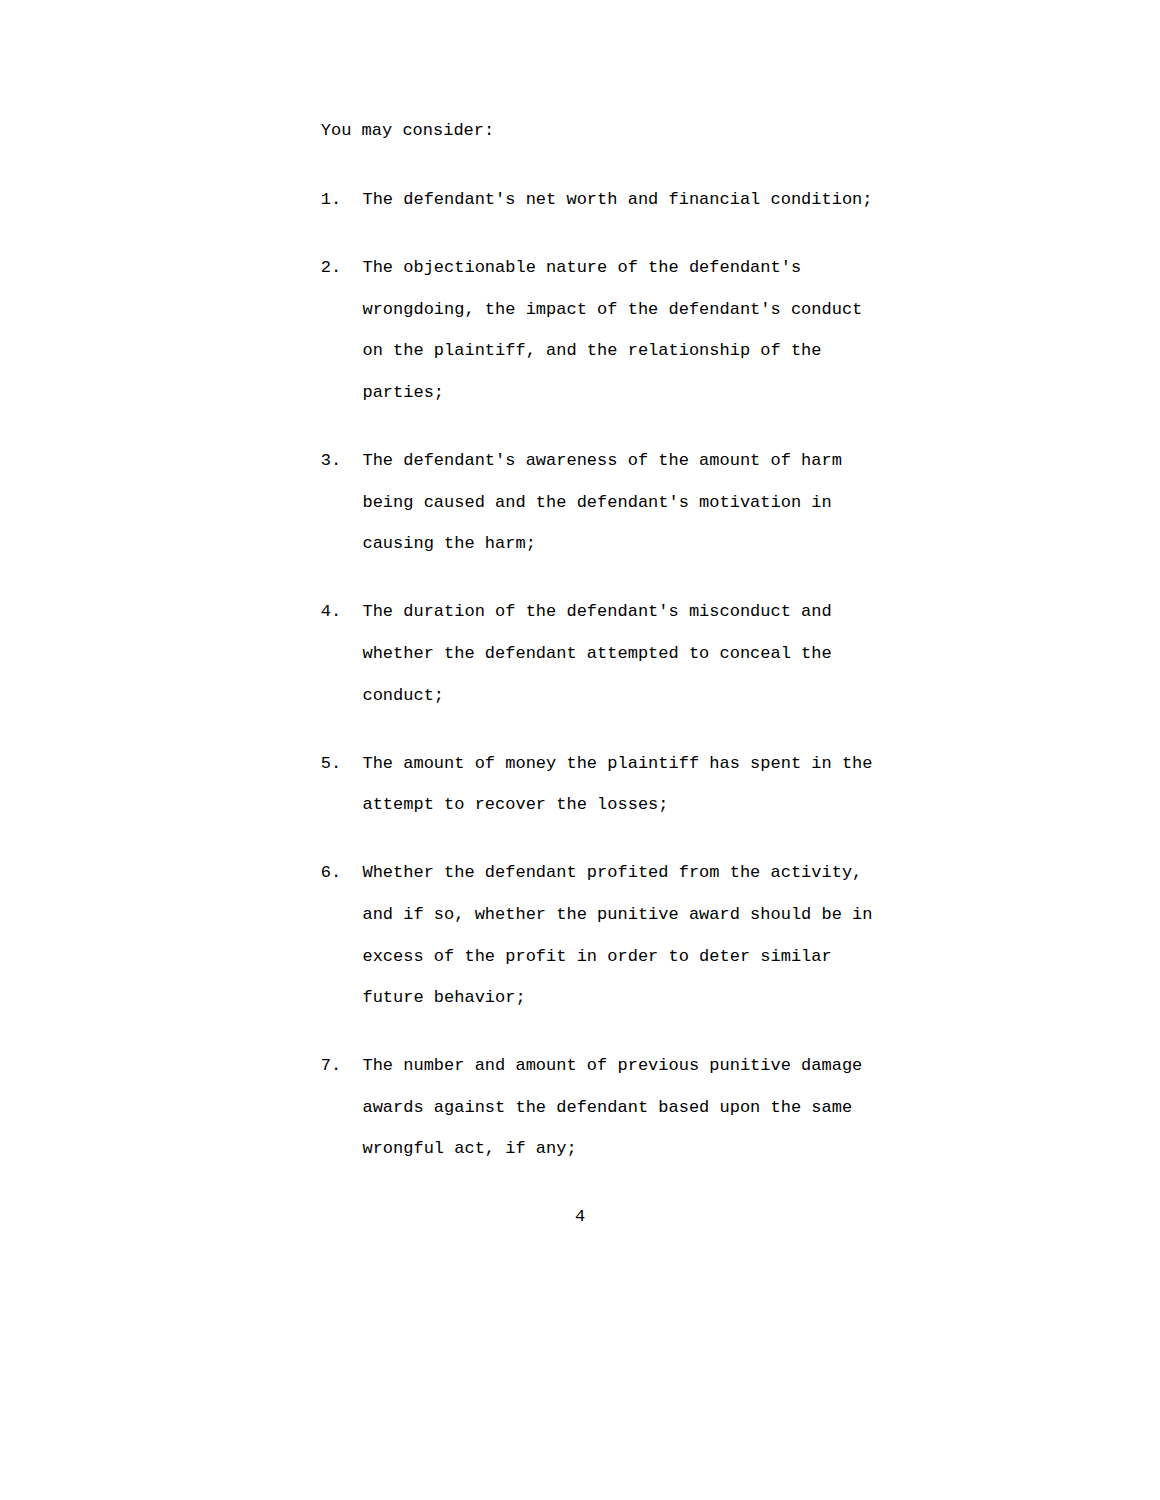You may consider:
1. The defendant's net worth and financial condition;
2. The objectionable nature of the defendant's wrongdoing, the impact of the defendant's conduct on the plaintiff, and the relationship of the parties;
3. The defendant's awareness of the amount of harm being caused and the defendant's motivation in causing the harm;
4. The duration of the defendant's misconduct and whether the defendant attempted to conceal the conduct;
5. The amount of money the plaintiff has spent in the attempt to recover the losses;
6. Whether the defendant profited from the activity, and if so, whether the punitive award should be in excess of the profit in order to deter similar future behavior;
7. The number and amount of previous punitive damage awards against the defendant based upon the same wrongful act, if any;
4